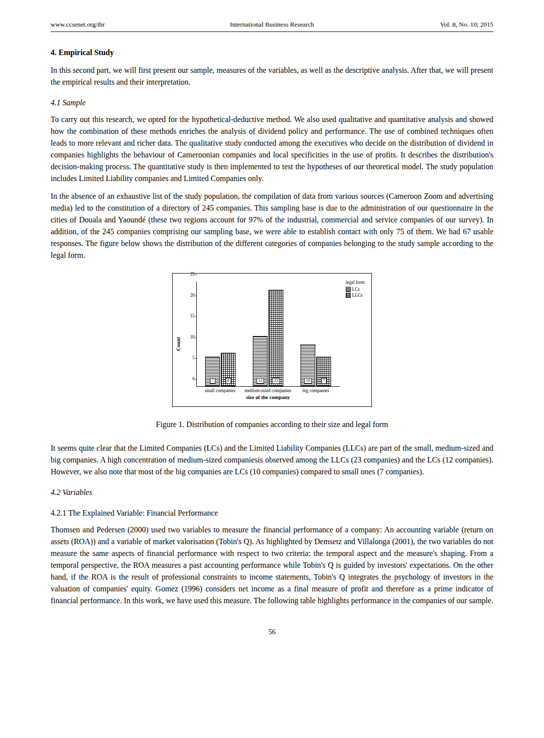www.ccsenet.org/ibr
International Business Research
Vol. 8, No. 10; 2015
4. Empirical Study
In this second part, we will first present our sample, measures of the variables, as well as the descriptive analysis. After that, we will present the empirical results and their interpretation.
4.1 Sample
To carry out this research, we opted for the hypothetical-deductive method. We also used qualitative and quantitative analysis and showed how the combination of these methods enriches the analysis of dividend policy and performance. The use of combined techniques often leads to more relevant and richer data. The qualitative study conducted among the executives who decide on the distribution of dividend in companies highlights the behaviour of Cameroonian companies and local specificities in the use of profits. It describes the distribution's decision-making process. The quantitative study is then implemented to test the hypotheses of our theoretical model. The study population includes Limited Liability companies and Limited Companies only.
In the absence of an exhaustive list of the study population, the compilation of data from various sources (Cameroon Zoom and advertising media) led to the constitution of a directory of 245 companies. This sampling base is due to the administration of our questionnaire in the cities of Douala and Yaoundé (these two regions account for 97% of the industrial, commercial and service companies of our survey). In addition, of the 245 companies comprising our sampling base, we were able to establish contact with only 75 of them. We had 67 usable responses. The figure below shows the distribution of the different categories of companies belonging to the study sample according to the legal form.
Count
25
20
15
10
5
0
7
8
12
23
10
7
small companies medium-sized companies big companies
size of the company
legal form
LCs
LLCs
Figure 1. Distribution of companies according to their size and legal form
It seems quite clear that the Limited Companies (LCs) and the Limited Liability Companies (LLCs) are part of the small, medium-sized and big companies. A high concentration of medium-sized companiesis observed among the LLCs (23 companies) and the LCs (12 companies). However, we also note that most of the big companies are LCs (10 companies) compared to small ones (7 companies).
4.2 Variables
4.2.1 The Explained Variable: Financial Performance
Thomsen and Pedersen (2000) used two variables to measure the financial performance of a company: An accounting variable (return on assets (ROA)) and a variable of market valorisation (Tobin's Q). As highlighted by Demsetz and Villalonga (2001), the two variables do not measure the same aspects of financial performance with respect to two criteria: the temporal aspect and the measure's shaping. From a temporal perspective, the ROA measures a past accounting performance while Tobin's Q is guided by investors' expectations. On the other hand, if the ROA is the result of professional constraints to income statements, Tobin's Q integrates the psychology of investors in the valuation of companies' equity. Gomez (1996) considers net income as a final measure of profit and therefore as a prime indicator of financial performance. In this work, we have used this measure. The following table highlights performance in the companies of our sample.
56